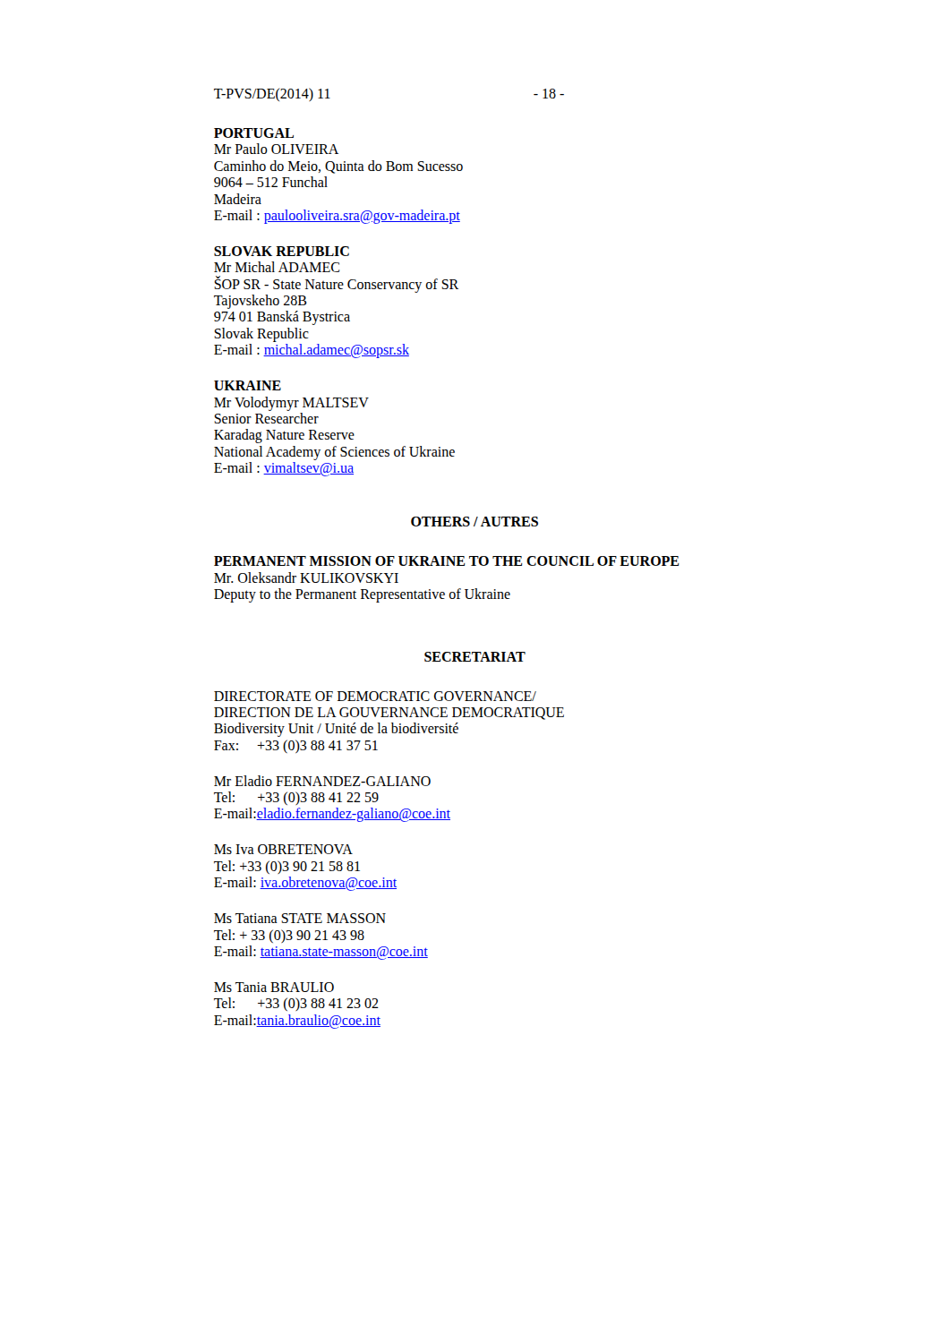T-PVS/DE(2014) 11
- 18 -
PORTUGAL
Mr Paulo OLIVEIRA
Caminho do Meio, Quinta do Bom Sucesso
9064 – 512 Funchal
Madeira
E-mail : paulooliveira.sra@gov-madeira.pt
SLOVAK REPUBLIC
Mr Michal ADAMEC
ŠOP SR - State Nature Conservancy of SR
Tajovskeho 28B
974 01 Banská Bystrica
Slovak Republic
E-mail : michal.adamec@sopsr.sk
UKRAINE
Mr Volodymyr MALTSEV
Senior Researcher
Karadag Nature Reserve
National Academy of Sciences of Ukraine
E-mail : vimaltsev@i.ua
OTHERS / AUTRES
PERMANENT MISSION OF UKRAINE TO THE COUNCIL OF EUROPE
Mr. Oleksandr KULIKOVSKYI
Deputy to the Permanent Representative of Ukraine
SECRETARIAT
DIRECTORATE OF DEMOCRATIC GOVERNANCE/
DIRECTION DE LA GOUVERNANCE DEMOCRATIQUE
Biodiversity Unit / Unité de la biodiversité
Fax: +33 (0)3 88 41 37 51
Mr Eladio FERNANDEZ-GALIANO
Tel: +33 (0)3 88 41 22 59
E-mail:eladio.fernandez-galiano@coe.int
Ms Iva OBRETENOVA
Tel: +33 (0)3 90 21 58 81
E-mail: iva.obretenova@coe.int
Ms Tatiana STATE MASSON
Tel: + 33 (0)3 90 21 43 98
E-mail: tatiana.state-masson@coe.int
Ms Tania BRAULIO
Tel: +33 (0)3 88 41 23 02
E-mail:tania.braulio@coe.int